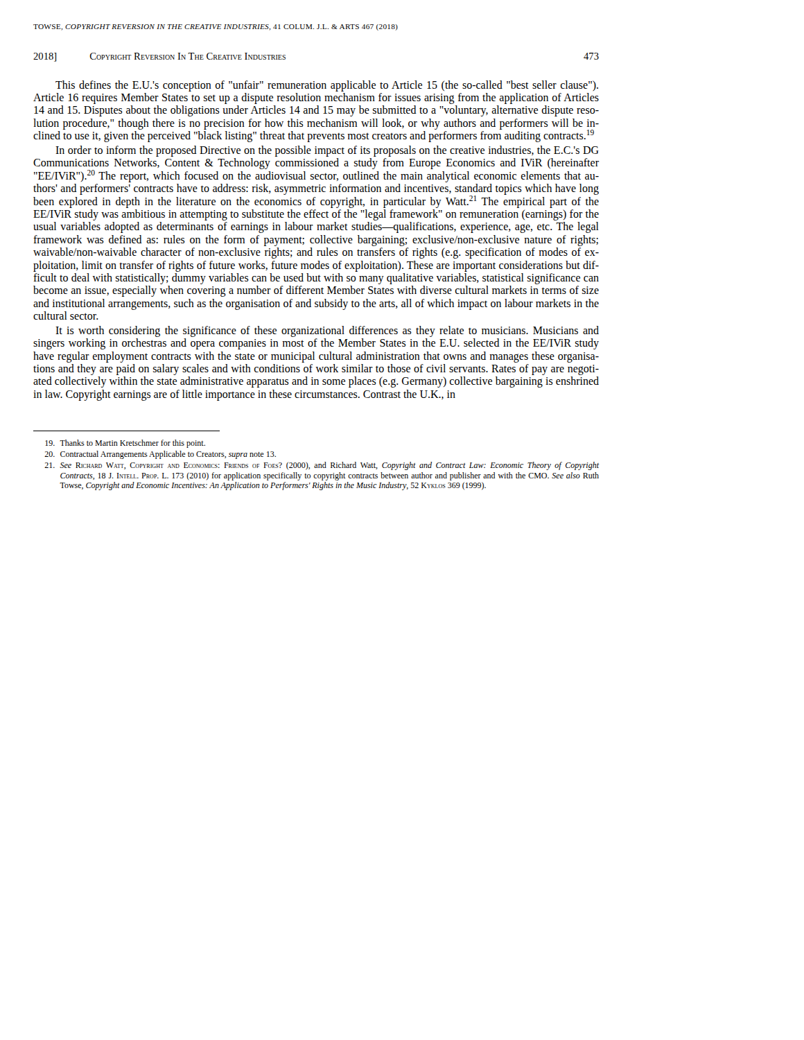TOWSE, COPYRIGHT REVERSION IN THE CREATIVE INDUSTRIES, 41 COLUM. J.L. & ARTS 467 (2018)
2018] Copyright Reversion In The Creative Industries 473
This defines the E.U.'s conception of "unfair" remuneration applicable to Article 15 (the so-called "best seller clause"). Article 16 requires Member States to set up a dispute resolution mechanism for issues arising from the application of Articles 14 and 15. Disputes about the obligations under Articles 14 and 15 may be submitted to a "voluntary, alternative dispute resolution procedure," though there is no precision for how this mechanism will look, or why authors and performers will be inclined to use it, given the perceived "black listing" threat that prevents most creators and performers from auditing contracts.19
In order to inform the proposed Directive on the possible impact of its proposals on the creative industries, the E.C.'s DG Communications Networks, Content & Technology commissioned a study from Europe Economics and IViR (hereinafter "EE/IViR").20 The report, which focused on the audiovisual sector, outlined the main analytical economic elements that authors' and performers' contracts have to address: risk, asymmetric information and incentives, standard topics which have long been explored in depth in the literature on the economics of copyright, in particular by Watt.21 The empirical part of the EE/IViR study was ambitious in attempting to substitute the effect of the "legal framework" on remuneration (earnings) for the usual variables adopted as determinants of earnings in labour market studies—qualifications, experience, age, etc. The legal framework was defined as: rules on the form of payment; collective bargaining; exclusive/non-exclusive nature of rights; waivable/non-waivable character of non-exclusive rights; and rules on transfers of rights (e.g. specification of modes of exploitation, limit on transfer of rights of future works, future modes of exploitation). These are important considerations but difficult to deal with statistically; dummy variables can be used but with so many qualitative variables, statistical significance can become an issue, especially when covering a number of different Member States with diverse cultural markets in terms of size and institutional arrangements, such as the organisation of and subsidy to the arts, all of which impact on labour markets in the cultural sector.
It is worth considering the significance of these organizational differences as they relate to musicians. Musicians and singers working in orchestras and opera companies in most of the Member States in the E.U. selected in the EE/IViR study have regular employment contracts with the state or municipal cultural administration that owns and manages these organisations and they are paid on salary scales and with conditions of work similar to those of civil servants. Rates of pay are negotiated collectively within the state administrative apparatus and in some places (e.g. Germany) collective bargaining is enshrined in law. Copyright earnings are of little importance in these circumstances. Contrast the U.K., in
19. Thanks to Martin Kretschmer for this point.
20. Contractual Arrangements Applicable to Creators, supra note 13.
21. See Richard Watt, Copyright and Economics: Friends of Foes? (2000), and Richard Watt, Copyright and Contract Law: Economic Theory of Copyright Contracts, 18 J. Intell. Prop. L. 173 (2010) for application specifically to copyright contracts between author and publisher and with the CMO. See also Ruth Towse, Copyright and Economic Incentives: An Application to Performers' Rights in the Music Industry, 52 Kyklos 369 (1999).